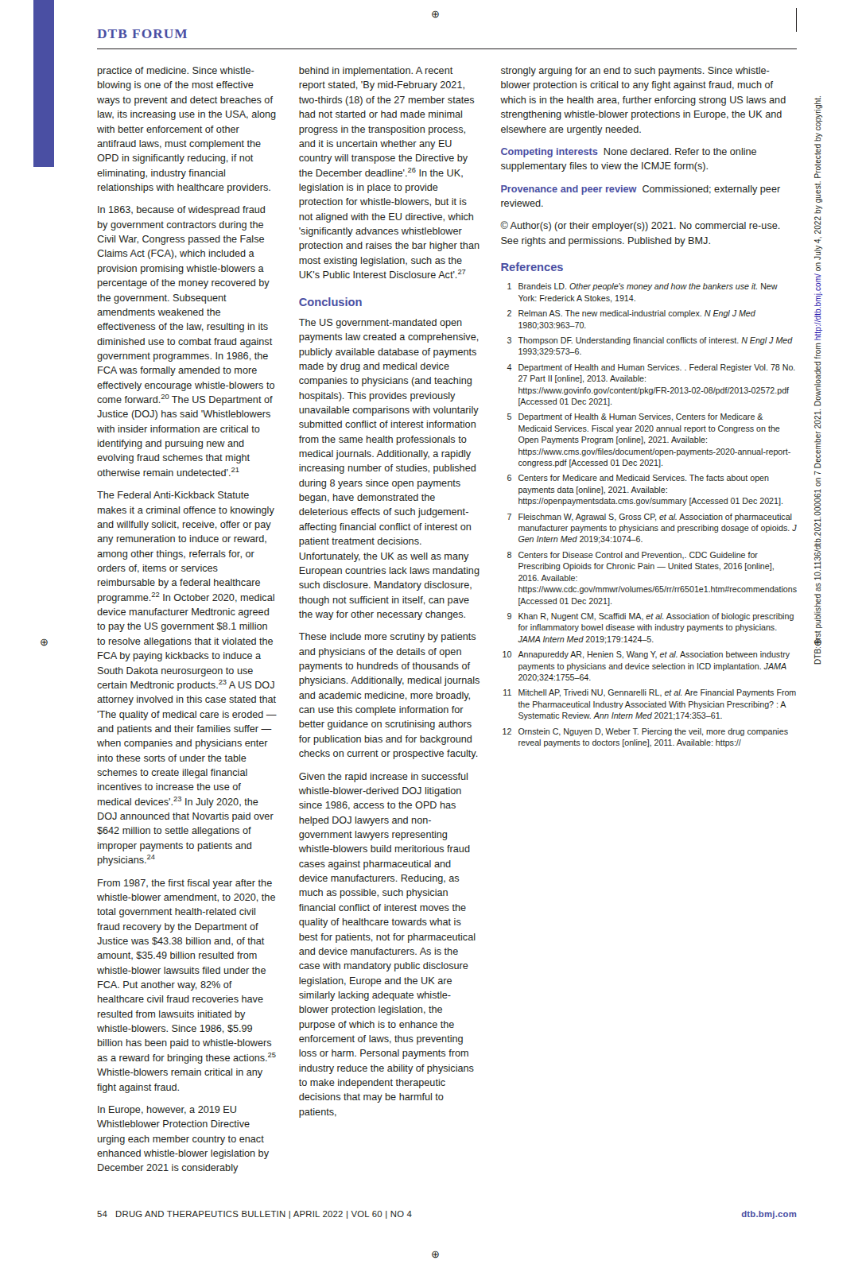⊕
⊕
⊕
⊕
DTB: first published as 10.1136/dtb.2021.000061 on 7 December 2021. Downloaded from http://dtb.bmj.com/ on July 4, 2022 by guest. Protected by copyright.
DTB FORUM
practice of medicine. Since whistle-blowing is one of the most effective ways to prevent and detect breaches of law, its increasing use in the USA, along with better enforcement of other antifraud laws, must complement the OPD in significantly reducing, if not eliminating, industry financial relationships with healthcare providers.
In 1863, because of widespread fraud by government contractors during the Civil War, Congress passed the False Claims Act (FCA), which included a provision promising whistle-blowers a percentage of the money recovered by the government. Subsequent amendments weakened the effectiveness of the law, resulting in its diminished use to combat fraud against government programmes. In 1986, the FCA was formally amended to more effectively encourage whistle-blowers to come forward.20 The US Department of Justice (DOJ) has said 'Whistleblowers with insider information are critical to identifying and pursuing new and evolving fraud schemes that might otherwise remain undetected'.21
The Federal Anti-Kickback Statute makes it a criminal offence to knowingly and willfully solicit, receive, offer or pay any remuneration to induce or reward, among other things, referrals for, or orders of, items or services reimbursable by a federal healthcare programme.22 In October 2020, medical device manufacturer Medtronic agreed to pay the US government $8.1 million to resolve allegations that it violated the FCA by paying kickbacks to induce a South Dakota neurosurgeon to use certain Medtronic products.23 A US DOJ attorney involved in this case stated that 'The quality of medical care is eroded — and patients and their families suffer — when companies and physicians enter into these sorts of under the table schemes to create illegal financial incentives to increase the use of medical devices'.23 In July 2020, the DOJ announced that Novartis paid over $642 million to settle allegations of improper payments to patients and physicians.24
From 1987, the first fiscal year after the whistle-blower amendment, to 2020, the total government health-related civil fraud recovery by the Department of Justice was $43.38 billion and, of that amount, $35.49 billion resulted from whistle-blower lawsuits filed under the FCA. Put another way, 82% of healthcare civil fraud recoveries have resulted from lawsuits initiated by whistle-blowers. Since 1986, $5.99 billion has been paid to whistle-blowers as a reward for bringing these actions.25 Whistle-blowers remain critical in any fight against fraud.
In Europe, however, a 2019 EU Whistleblower Protection Directive urging each member country to enact enhanced whistle-blower legislation by December 2021 is considerably
behind in implementation. A recent report stated, 'By mid-February 2021, two-thirds (18) of the 27 member states had not started or had made minimal progress in the transposition process, and it is uncertain whether any EU country will transpose the Directive by the December deadline'.26 In the UK, legislation is in place to provide protection for whistle-blowers, but it is not aligned with the EU directive, which 'significantly advances whistleblower protection and raises the bar higher than most existing legislation, such as the UK's Public Interest Disclosure Act'.27
Conclusion
The US government-mandated open payments law created a comprehensive, publicly available database of payments made by drug and medical device companies to physicians (and teaching hospitals). This provides previously unavailable comparisons with voluntarily submitted conflict of interest information from the same health professionals to medical journals. Additionally, a rapidly increasing number of studies, published during 8 years since open payments began, have demonstrated the deleterious effects of such judgement-affecting financial conflict of interest on patient treatment decisions. Unfortunately, the UK as well as many European countries lack laws mandating such disclosure. Mandatory disclosure, though not sufficient in itself, can pave the way for other necessary changes.
These include more scrutiny by patients and physicians of the details of open payments to hundreds of thousands of physicians. Additionally, medical journals and academic medicine, more broadly, can use this complete information for better guidance on scrutinising authors for publication bias and for background checks on current or prospective faculty.
Given the rapid increase in successful whistle-blower-derived DOJ litigation since 1986, access to the OPD has helped DOJ lawyers and non-government lawyers representing whistle-blowers build meritorious fraud cases against pharmaceutical and device manufacturers. Reducing, as much as possible, such physician financial conflict of interest moves the quality of healthcare towards what is best for patients, not for pharmaceutical and device manufacturers. As is the case with mandatory public disclosure legislation, Europe and the UK are similarly lacking adequate whistle-blower protection legislation, the purpose of which is to enhance the enforcement of laws, thus preventing loss or harm. Personal payments from industry reduce the ability of physicians to make independent therapeutic decisions that may be harmful to patients,
strongly arguing for an end to such payments. Since whistle-blower protection is critical to any fight against fraud, much of which is in the health area, further enforcing strong US laws and strengthening whistle-blower protections in Europe, the UK and elsewhere are urgently needed.
Competing interests None declared. Refer to the online supplementary files to view the ICMJE form(s).
Provenance and peer review Commissioned; externally peer reviewed.
© Author(s) (or their employer(s)) 2021. No commercial re-use. See rights and permissions. Published by BMJ.
References
Brandeis LD. Other people's money and how the bankers use it. New York: Frederick A Stokes, 1914.
Relman AS. The new medical-industrial complex. N Engl J Med 1980;303:963–70.
Thompson DF. Understanding financial conflicts of interest. N Engl J Med 1993;329:573–6.
Department of Health and Human Services. . Federal Register Vol. 78 No. 27 Part II [online], 2013. Available: https://www.govinfo.gov/content/pkg/FR-2013-02-08/pdf/2013-02572.pdf [Accessed 01 Dec 2021].
Department of Health & Human Services, Centers for Medicare & Medicaid Services. Fiscal year 2020 annual report to Congress on the Open Payments Program [online], 2021. Available: https://www.cms.gov/files/document/open-payments-2020-annual-report-congress.pdf [Accessed 01 Dec 2021].
Centers for Medicare and Medicaid Services. The facts about open payments data [online], 2021. Available: https://openpaymentsdata.cms.gov/summary [Accessed 01 Dec 2021].
Fleischman W, Agrawal S, Gross CP, et al. Association of pharmaceutical manufacturer payments to physicians and prescribing dosage of opioids. J Gen Intern Med 2019;34:1074–6.
Centers for Disease Control and Prevention,. CDC Guideline for Prescribing Opioids for Chronic Pain — United States, 2016 [online], 2016. Available: https://www.cdc.gov/mmwr/volumes/65/rr/rr6501e1.htm#recommendations [Accessed 01 Dec 2021].
Khan R, Nugent CM, Scaffidi MA, et al. Association of biologic prescribing for inflammatory bowel disease with industry payments to physicians. JAMA Intern Med 2019;179:1424–5.
Annapureddy AR, Henien S, Wang Y, et al. Association between industry payments to physicians and device selection in ICD implantation. JAMA 2020;324:1755–64.
Mitchell AP, Trivedi NU, Gennarelli RL, et al. Are Financial Payments From the Pharmaceutical Industry Associated With Physician Prescribing? : A Systematic Review. Ann Intern Med 2021;174:353–61.
Ornstein C, Nguyen D, Weber T. Piercing the veil, more drug companies reveal payments to doctors [online], 2011. Available: https://
54 DRUG AND THERAPEUTICS BULLETIN | APRIL 2022 | VOL 60 | NO 4
dtb.bmj.com